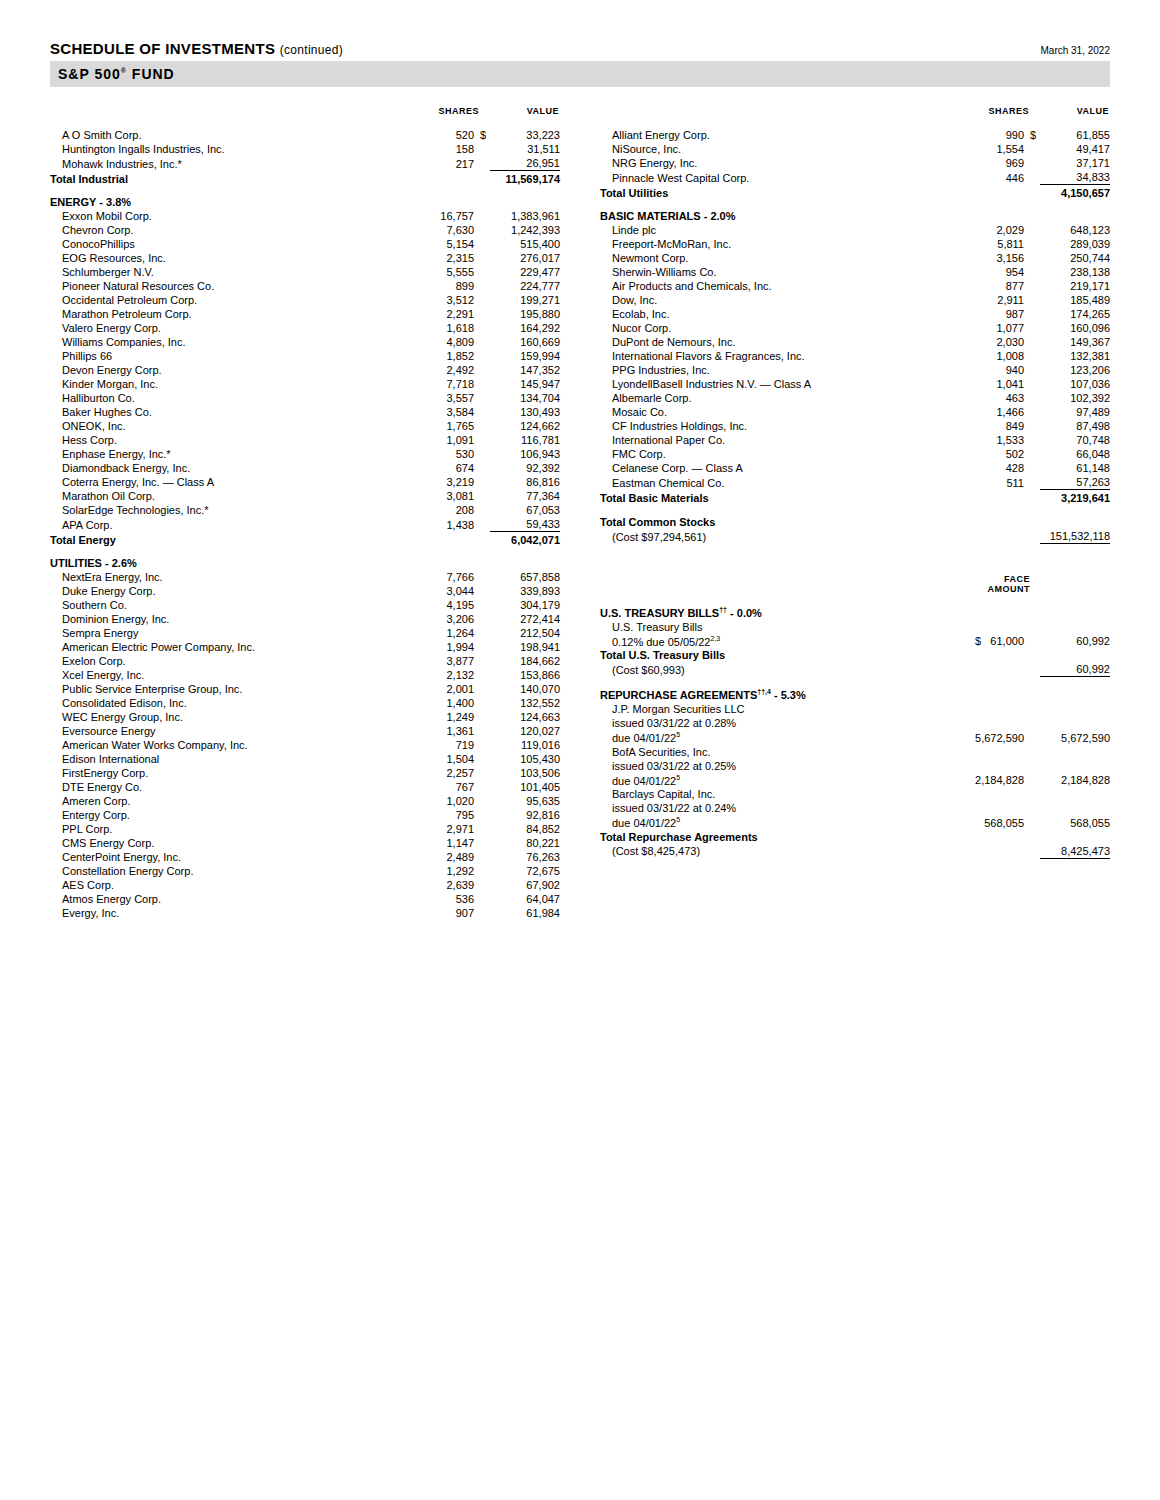SCHEDULE OF INVESTMENTS (continued)
March 31, 2022
S&P 500® FUND
| | Shares | Value |
| --- | --- | --- |
| A O Smith Corp. | 520 | $ | 33,223 |
| Huntington Ingalls Industries, Inc. | 158 | | 31,511 |
| Mohawk Industries, Inc.* | 217 | | 26,951 |
| Total Industrial | | | 11,569,174 |
| ENERGY - 3.8% |
| Exxon Mobil Corp. | 16,757 | | 1,383,961 |
| Chevron Corp. | 7,630 | | 1,242,393 |
| ConocoPhillips | 5,154 | | 515,400 |
| EOG Resources, Inc. | 2,315 | | 276,017 |
| Schlumberger N.V. | 5,555 | | 229,477 |
| Pioneer Natural Resources Co. | 899 | | 224,777 |
| Occidental Petroleum Corp. | 3,512 | | 199,271 |
| Marathon Petroleum Corp. | 2,291 | | 195,880 |
| Valero Energy Corp. | 1,618 | | 164,292 |
| Williams Companies, Inc. | 4,809 | | 160,669 |
| Phillips 66 | 1,852 | | 159,994 |
| Devon Energy Corp. | 2,492 | | 147,352 |
| Kinder Morgan, Inc. | 7,718 | | 145,947 |
| Halliburton Co. | 3,557 | | 134,704 |
| Baker Hughes Co. | 3,584 | | 130,493 |
| ONEOK, Inc. | 1,765 | | 124,662 |
| Hess Corp. | 1,091 | | 116,781 |
| Enphase Energy, Inc.* | 530 | | 106,943 |
| Diamondback Energy, Inc. | 674 | | 92,392 |
| Coterra Energy, Inc. — Class A | 3,219 | | 86,816 |
| Marathon Oil Corp. | 3,081 | | 77,364 |
| SolarEdge Technologies, Inc.* | 208 | | 67,053 |
| APA Corp. | 1,438 | | 59,433 |
| Total Energy | | | 6,042,071 |
| UTILITIES - 2.6% |
| NextEra Energy, Inc. | 7,766 | | 657,858 |
| Duke Energy Corp. | 3,044 | | 339,893 |
| Southern Co. | 4,195 | | 304,179 |
| Dominion Energy, Inc. | 3,206 | | 272,414 |
| Sempra Energy | 1,264 | | 212,504 |
| American Electric Power Company, Inc. | 1,994 | | 198,941 |
| Exelon Corp. | 3,877 | | 184,662 |
| Xcel Energy, Inc. | 2,132 | | 153,866 |
| Public Service Enterprise Group, Inc. | 2,001 | | 140,070 |
| Consolidated Edison, Inc. | 1,400 | | 132,552 |
| WEC Energy Group, Inc. | 1,249 | | 124,663 |
| Eversource Energy | 1,361 | | 120,027 |
| American Water Works Company, Inc. | 719 | | 119,016 |
| Edison International | 1,504 | | 105,430 |
| FirstEnergy Corp. | 2,257 | | 103,506 |
| DTE Energy Co. | 767 | | 101,405 |
| Ameren Corp. | 1,020 | | 95,635 |
| Entergy Corp. | 795 | | 92,816 |
| PPL Corp. | 2,971 | | 84,852 |
| CMS Energy Corp. | 1,147 | | 80,221 |
| CenterPoint Energy, Inc. | 2,489 | | 76,263 |
| Constellation Energy Corp. | 1,292 | | 72,675 |
| AES Corp. | 2,639 | | 67,902 |
| Atmos Energy Corp. | 536 | | 64,047 |
| Evergy, Inc. | 907 | | 61,984 |
| | Shares | Value |
| --- | --- | --- |
| Alliant Energy Corp. | 990 | $ | 61,855 |
| NiSource, Inc. | 1,554 | | 49,417 |
| NRG Energy, Inc. | 969 | | 37,171 |
| Pinnacle West Capital Corp. | 446 | | 34,833 |
| Total Utilities | | | 4,150,657 |
| BASIC MATERIALS - 2.0% |
| Linde plc | 2,029 | | 648,123 |
| Freeport-McMoRan, Inc. | 5,811 | | 289,039 |
| Newmont Corp. | 3,156 | | 250,744 |
| Sherwin-Williams Co. | 954 | | 238,138 |
| Air Products and Chemicals, Inc. | 877 | | 219,171 |
| Dow, Inc. | 2,911 | | 185,489 |
| Ecolab, Inc. | 987 | | 174,265 |
| Nucor Corp. | 1,077 | | 160,096 |
| DuPont de Nemours, Inc. | 2,030 | | 149,367 |
| International Flavors & Fragrances, Inc. | 1,008 | | 132,381 |
| PPG Industries, Inc. | 940 | | 123,206 |
| LyondellBasell Industries N.V. — Class A | 1,041 | | 107,036 |
| Albemarle Corp. | 463 | | 102,392 |
| Mosaic Co. | 1,466 | | 97,489 |
| CF Industries Holdings, Inc. | 849 | | 87,498 |
| International Paper Co. | 1,533 | | 70,748 |
| FMC Corp. | 502 | | 66,048 |
| Celanese Corp. — Class A | 428 | | 61,148 |
| Eastman Chemical Co. | 511 | | 57,263 |
| Total Basic Materials | | | 3,219,641 |
| Total Common Stocks | | | |
| (Cost $97,294,561) | | | 151,532,118 |
| | Face Amount | |
| U.S. TREASURY BILLS †† - 0.0% | | | |
| U.S. Treasury Bills | | | |
| 0.12% due 05/05/22 2,3 | $ 61,000 | | 60,992 |
| Total U.S. Treasury Bills | | | |
| (Cost $60,993) | | | 60,992 |
| REPURCHASE AGREEMENTS ††,4 - 5.3% | | | |
| J.P. Morgan Securities LLC | | | |
| issued 03/31/22 at 0.28% | | | |
| due 04/01/22 5 | 5,672,590 | | 5,672,590 |
| BofA Securities, Inc. | | | |
| issued 03/31/22 at 0.25% | | | |
| due 04/01/22 5 | 2,184,828 | | 2,184,828 |
| Barclays Capital, Inc. | | | |
| issued 03/31/22 at 0.24% | | | |
| due 04/01/22 5 | 568,055 | | 568,055 |
| Total Repurchase Agreements | | | |
| (Cost $8,425,473) | | | 8,425,473 |